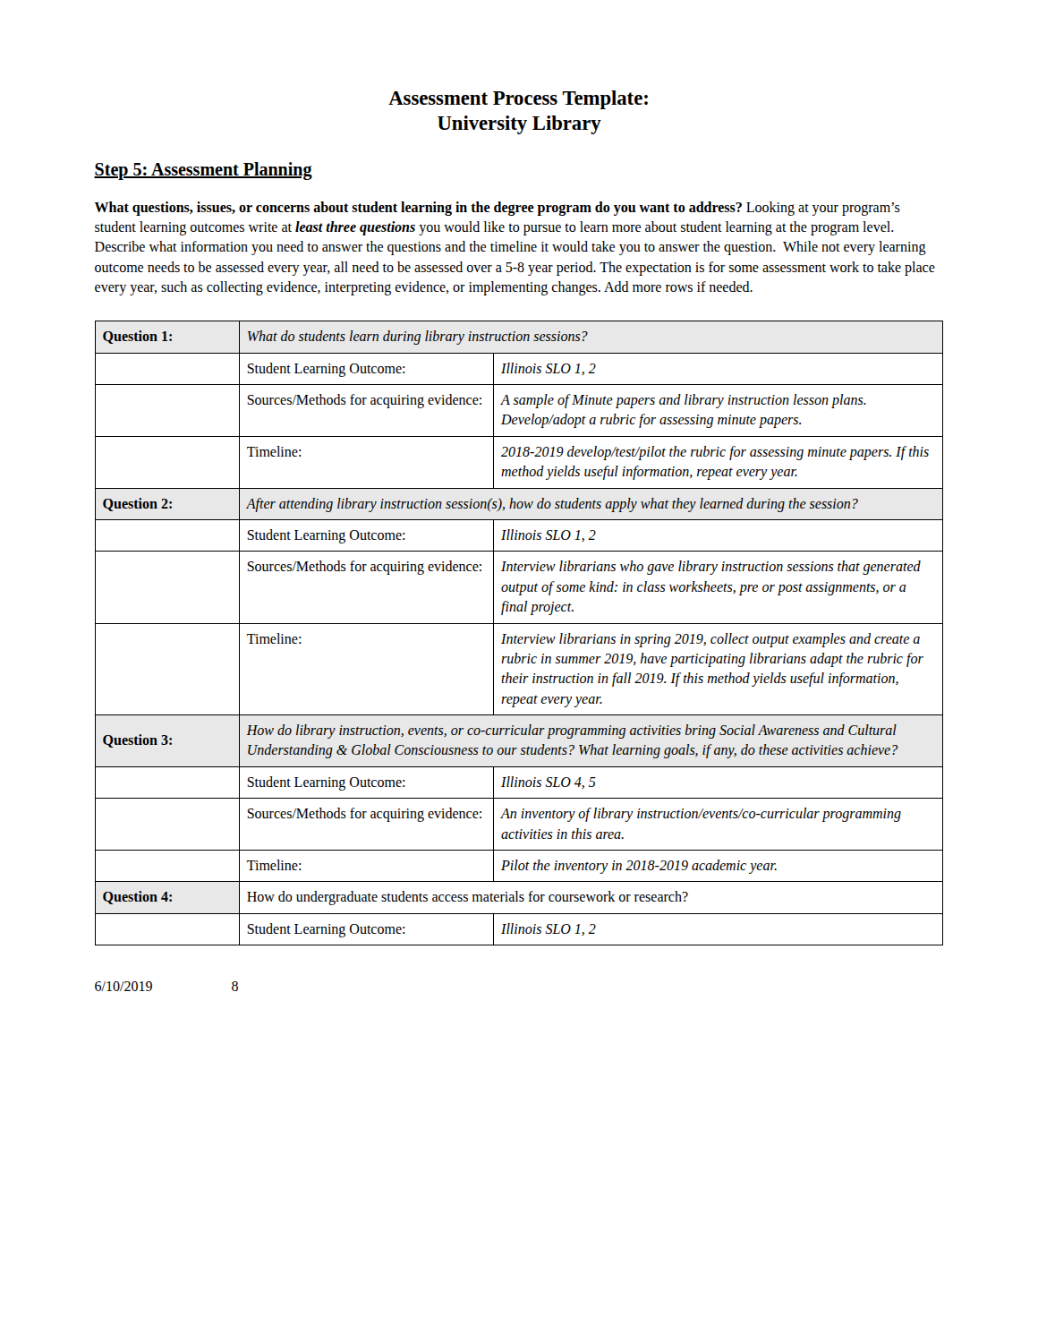Assessment Process Template:
University Library
Step 5: Assessment Planning
What questions, issues, or concerns about student learning in the degree program do you want to address? Looking at your program’s student learning outcomes write at least three questions you would like to pursue to learn more about student learning at the program level. Describe what information you need to answer the questions and the timeline it would take you to answer the question. While not every learning outcome needs to be assessed every year, all need to be assessed over a 5-8 year period. The expectation is for some assessment work to take place every year, such as collecting evidence, interpreting evidence, or implementing changes. Add more rows if needed.
| Question 1: | What do students learn during library instruction sessions? |
| | Student Learning Outcome: | Illinois SLO 1, 2 |
| | Sources/Methods for acquiring evidence: | A sample of Minute papers and library instruction lesson plans. Develop/adopt a rubric for assessing minute papers. |
| | Timeline: | 2018-2019 develop/test/pilot the rubric for assessing minute papers. If this method yields useful information, repeat every year. |
| Question 2: | After attending library instruction session(s), how do students apply what they learned during the session? |
| | Student Learning Outcome: | Illinois SLO 1, 2 |
| | Sources/Methods for acquiring evidence: | Interview librarians who gave library instruction sessions that generated output of some kind: in class worksheets, pre or post assignments, or a final project. |
| | Timeline: | Interview librarians in spring 2019, collect output examples and create a rubric in summer 2019, have participating librarians adapt the rubric for their instruction in fall 2019. If this method yields useful information, repeat every year. |
| Question 3: | How do library instruction, events, or co-curricular programming activities bring Social Awareness and Cultural Understanding & Global Consciousness to our students? What learning goals, if any, do these activities achieve? |
| | Student Learning Outcome: | Illinois SLO 4, 5 |
| | Sources/Methods for acquiring evidence: | An inventory of library instruction/events/co-curricular programming activities in this area. |
| | Timeline: | Pilot the inventory in 2018-2019 academic year. |
| Question 4: | How do undergraduate students access materials for coursework or research? |
| | Student Learning Outcome: | Illinois SLO 1, 2 |
6/10/2019 8